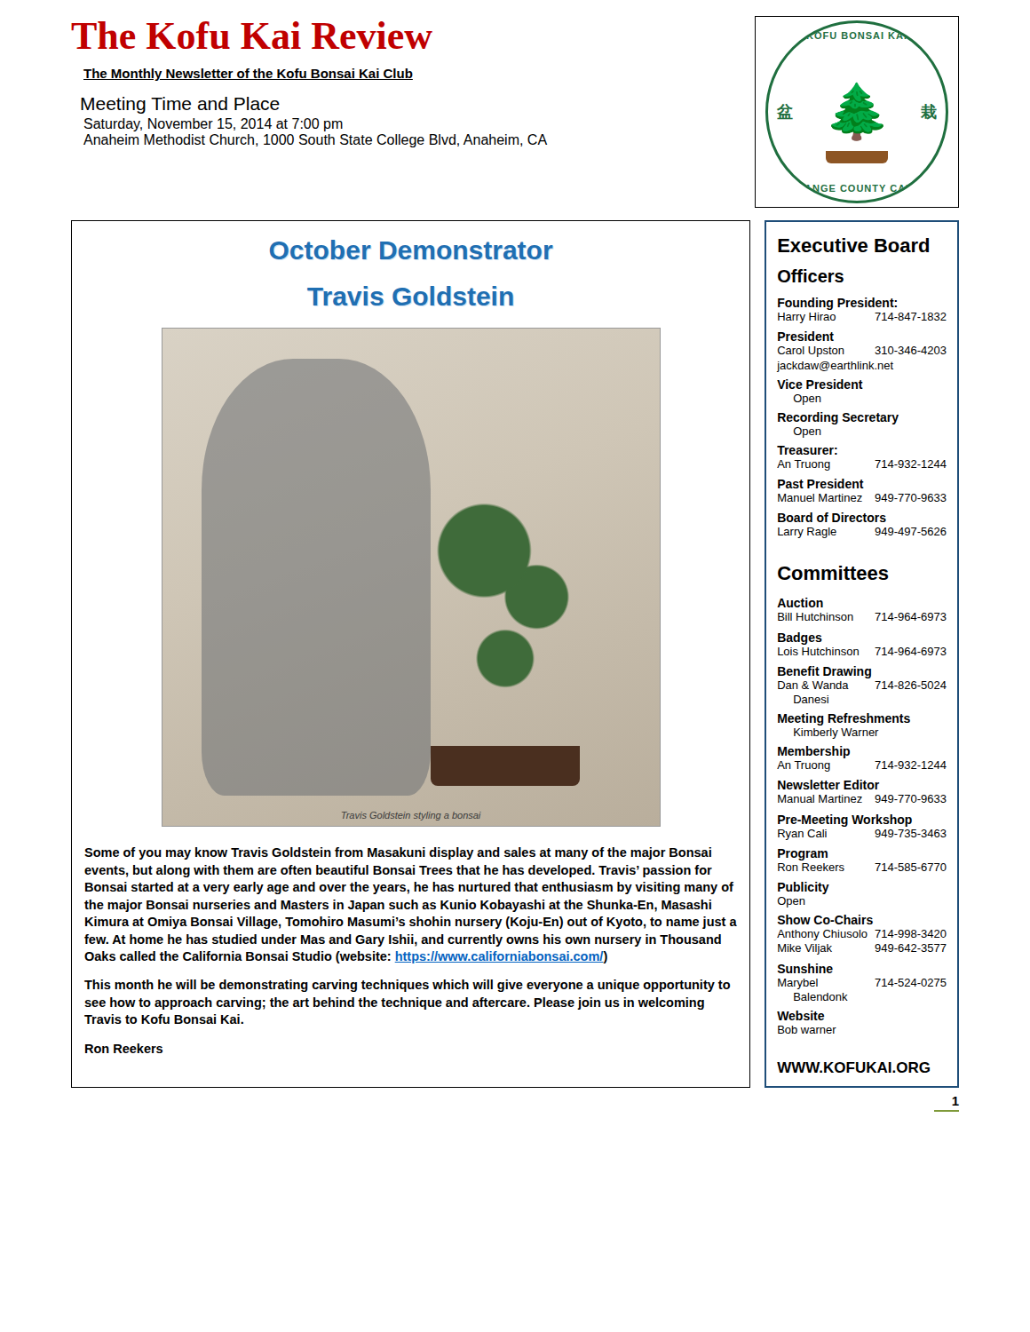The Kofu Kai Review
The Monthly Newsletter of the Kofu Bonsai Kai Club
Meeting Time and Place
Saturday, November 15, 2014 at 7:00 pm
Anaheim Methodist Church, 1000 South State College Blvd, Anaheim, CA
KOFU BONSAI KAI
盆
🌲
栽
ORANGE COUNTY CALIF.
October Demonstrator
Travis Goldstein
Travis Goldstein styling a bonsai
Some of you may know Travis Goldstein from Masakuni display and sales at many of the major Bonsai events, but along with them are often beautiful Bonsai Trees that he has developed. Travis’ passion for Bonsai started at a very early age and over the years, he has nurtured that enthusiasm by visiting many of the major Bonsai nurseries and Masters in Japan such as Kunio Kobayashi at the Shunka-En, Masashi Kimura at Omiya Bonsai Village, Tomohiro Masumi’s shohin nursery (Koju-En) out of Kyoto, to name just a few. At home he has studied under Mas and Gary Ishii, and currently owns his own nursery in Thousand Oaks called the California Bonsai Studio (website: https://www.californiabonsai.com/)
This month he will be demonstrating carving techniques which will give everyone a unique opportunity to see how to approach carving; the art behind the technique and aftercare. Please join us in welcoming Travis to Kofu Bonsai Kai.
Ron Reekers
Executive Board
Officers
Founding President:
Harry Hirao 714-847-1832
President
Carol Upston 310-346-4203
jackdaw@earthlink.net
Vice President
Open
Recording Secretary
Open
Treasurer:
An Truong 714-932-1244
Past President
Manuel Martinez 949-770-9633
Board of Directors
Larry Ragle 949-497-5626
Committees
Auction
Bill Hutchinson 714-964-6973
Badges
Lois Hutchinson 714-964-6973
Benefit Drawing
Dan & Wanda 714-826-5024
Danesi
Meeting Refreshments
Kimberly Warner
Membership
An Truong 714-932-1244
Newsletter Editor
Manual Martinez 949-770-9633
Pre-Meeting Workshop
Ryan Cali 949-735-3463
Program
Ron Reekers 714-585-6770
Publicity
Open
Show Co-Chairs
Anthony Chiusolo 714-998-3420
Mike Viljak 949-642-3577
Sunshine
Marybel 714-524-0275
Balendonk
Website
Bob warner
WWW.KOFUKAI.ORG
1